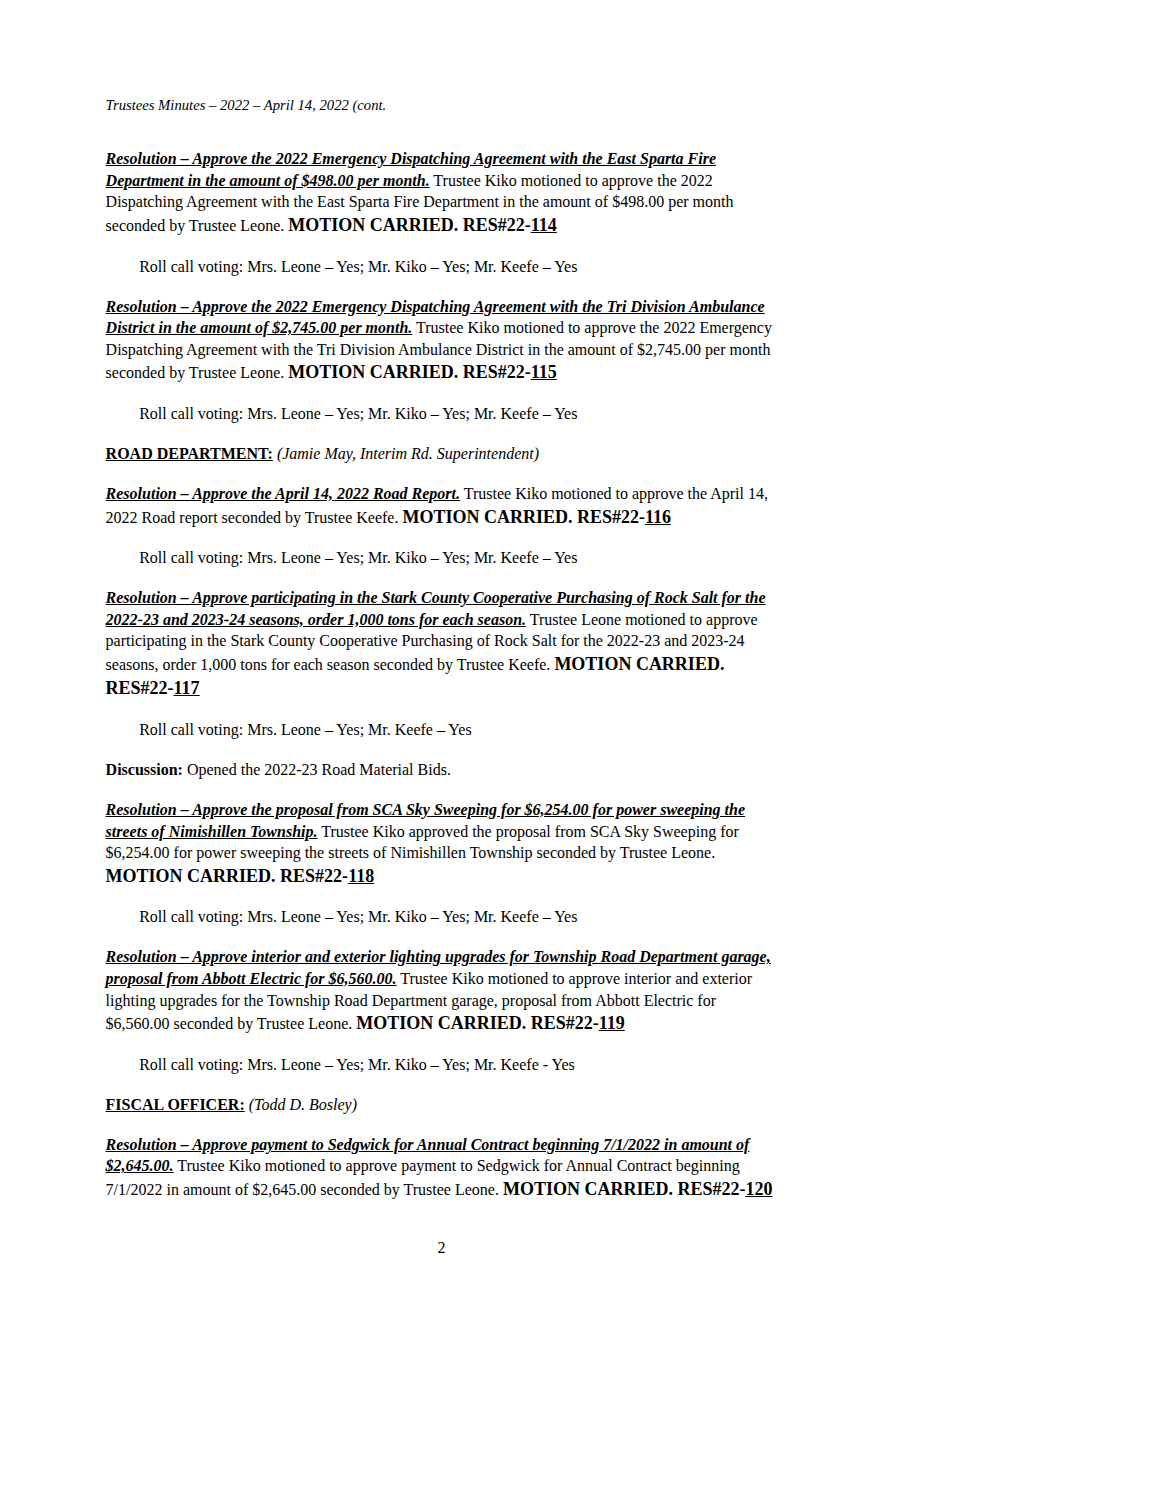Trustees Minutes – 2022 – April 14, 2022 (cont.
Resolution – Approve the 2022 Emergency Dispatching Agreement with the East Sparta Fire Department in the amount of $498.00 per month. Trustee Kiko motioned to approve the 2022 Dispatching Agreement with the East Sparta Fire Department in the amount of $498.00 per month seconded by Trustee Leone. MOTION CARRIED. RES#22-114
Roll call voting: Mrs. Leone – Yes; Mr. Kiko – Yes; Mr. Keefe – Yes
Resolution – Approve the 2022 Emergency Dispatching Agreement with the Tri Division Ambulance District in the amount of $2,745.00 per month. Trustee Kiko motioned to approve the 2022 Emergency Dispatching Agreement with the Tri Division Ambulance District in the amount of $2,745.00 per month seconded by Trustee Leone. MOTION CARRIED. RES#22-115
Roll call voting: Mrs. Leone – Yes; Mr. Kiko – Yes; Mr. Keefe – Yes
ROAD DEPARTMENT: (Jamie May, Interim Rd. Superintendent)
Resolution – Approve the April 14, 2022 Road Report. Trustee Kiko motioned to approve the April 14, 2022 Road report seconded by Trustee Keefe. MOTION CARRIED. RES#22-116
Roll call voting: Mrs. Leone – Yes; Mr. Kiko – Yes; Mr. Keefe – Yes
Resolution – Approve participating in the Stark County Cooperative Purchasing of Rock Salt for the 2022-23 and 2023-24 seasons, order 1,000 tons for each season. Trustee Leone motioned to approve participating in the Stark County Cooperative Purchasing of Rock Salt for the 2022-23 and 2023-24 seasons, order 1,000 tons for each season seconded by Trustee Keefe. MOTION CARRIED. RES#22-117
Roll call voting: Mrs. Leone – Yes; Mr. Keefe – Yes
Discussion: Opened the 2022-23 Road Material Bids.
Resolution – Approve the proposal from SCA Sky Sweeping for $6,254.00 for power sweeping the streets of Nimishillen Township. Trustee Kiko approved the proposal from SCA Sky Sweeping for $6,254.00 for power sweeping the streets of Nimishillen Township seconded by Trustee Leone. MOTION CARRIED. RES#22-118
Roll call voting: Mrs. Leone – Yes; Mr. Kiko – Yes; Mr. Keefe – Yes
Resolution – Approve interior and exterior lighting upgrades for Township Road Department garage, proposal from Abbott Electric for $6,560.00. Trustee Kiko motioned to approve interior and exterior lighting upgrades for the Township Road Department garage, proposal from Abbott Electric for $6,560.00 seconded by Trustee Leone. MOTION CARRIED. RES#22-119
Roll call voting: Mrs. Leone – Yes; Mr. Kiko – Yes; Mr. Keefe - Yes
FISCAL OFFICER: (Todd D. Bosley)
Resolution – Approve payment to Sedgwick for Annual Contract beginning 7/1/2022 in amount of $2,645.00. Trustee Kiko motioned to approve payment to Sedgwick for Annual Contract beginning 7/1/2022 in amount of $2,645.00 seconded by Trustee Leone. MOTION CARRIED. RES#22-120
2